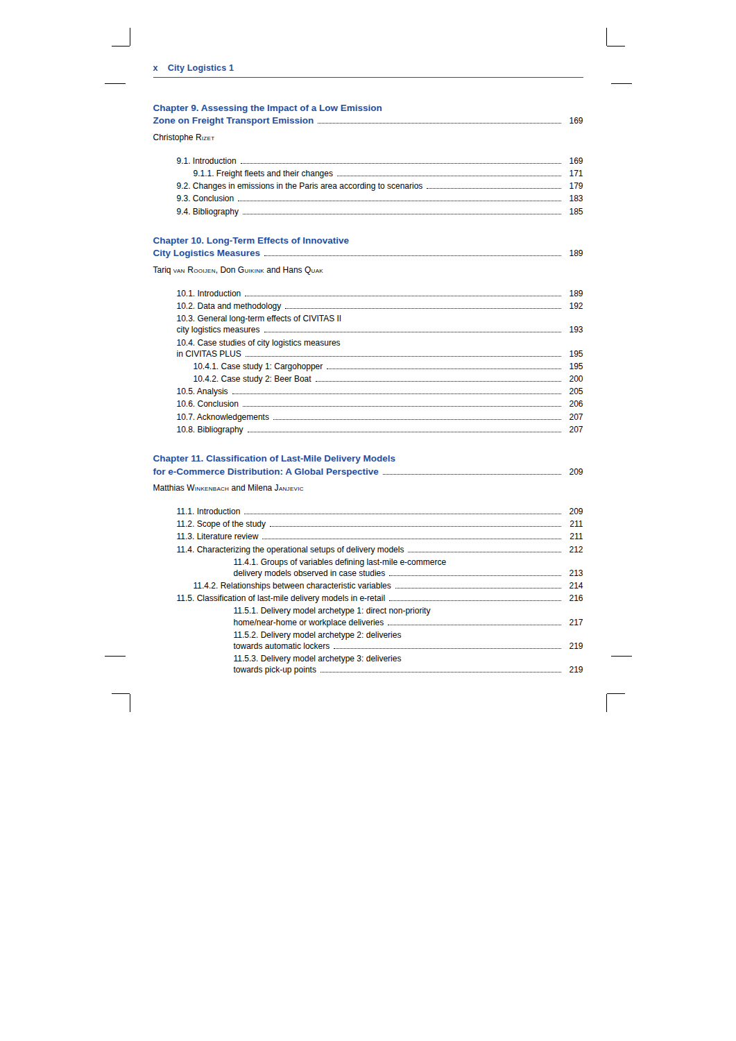x City Logistics 1
Chapter 9. Assessing the Impact of a Low Emission
Zone on Freight Transport Emission 169
Christophe Rizet
9.1. Introduction 169
9.1.1. Freight fleets and their changes 171
9.2. Changes in emissions in the Paris area according to scenarios 179
9.3. Conclusion 183
9.4. Bibliography 185
Chapter 10. Long-Term Effects of Innovative
City Logistics Measures 189
Tariq van Rooijen, Don Guikink and Hans Quak
10.1. Introduction 189
10.2. Data and methodology 192
10.3. General long-term effects of CIVITAS II city logistics measures 193
10.4. Case studies of city logistics measures in CIVITAS PLUS 195
10.4.1. Case study 1: Cargohopper 195
10.4.2. Case study 2: Beer Boat 200
10.5. Analysis 205
10.6. Conclusion 206
10.7. Acknowledgements 207
10.8. Bibliography 207
Chapter 11. Classification of Last-Mile Delivery Models
for e-Commerce Distribution: A Global Perspective 209
Matthias Winkenbach and Milena Janjevic
11.1. Introduction 209
11.2. Scope of the study 211
11.3. Literature review 211
11.4. Characterizing the operational setups of delivery models 212
11.4.1. Groups of variables defining last-mile e-commerce delivery models observed in case studies 213
11.4.2. Relationships between characteristic variables 214
11.5. Classification of last-mile delivery models in e-retail 216
11.5.1. Delivery model archetype 1: direct non-priority home/near-home or workplace deliveries 217
11.5.2. Delivery model archetype 2: deliveries towards automatic lockers 219
11.5.3. Delivery model archetype 3: deliveries towards pick-up points 219